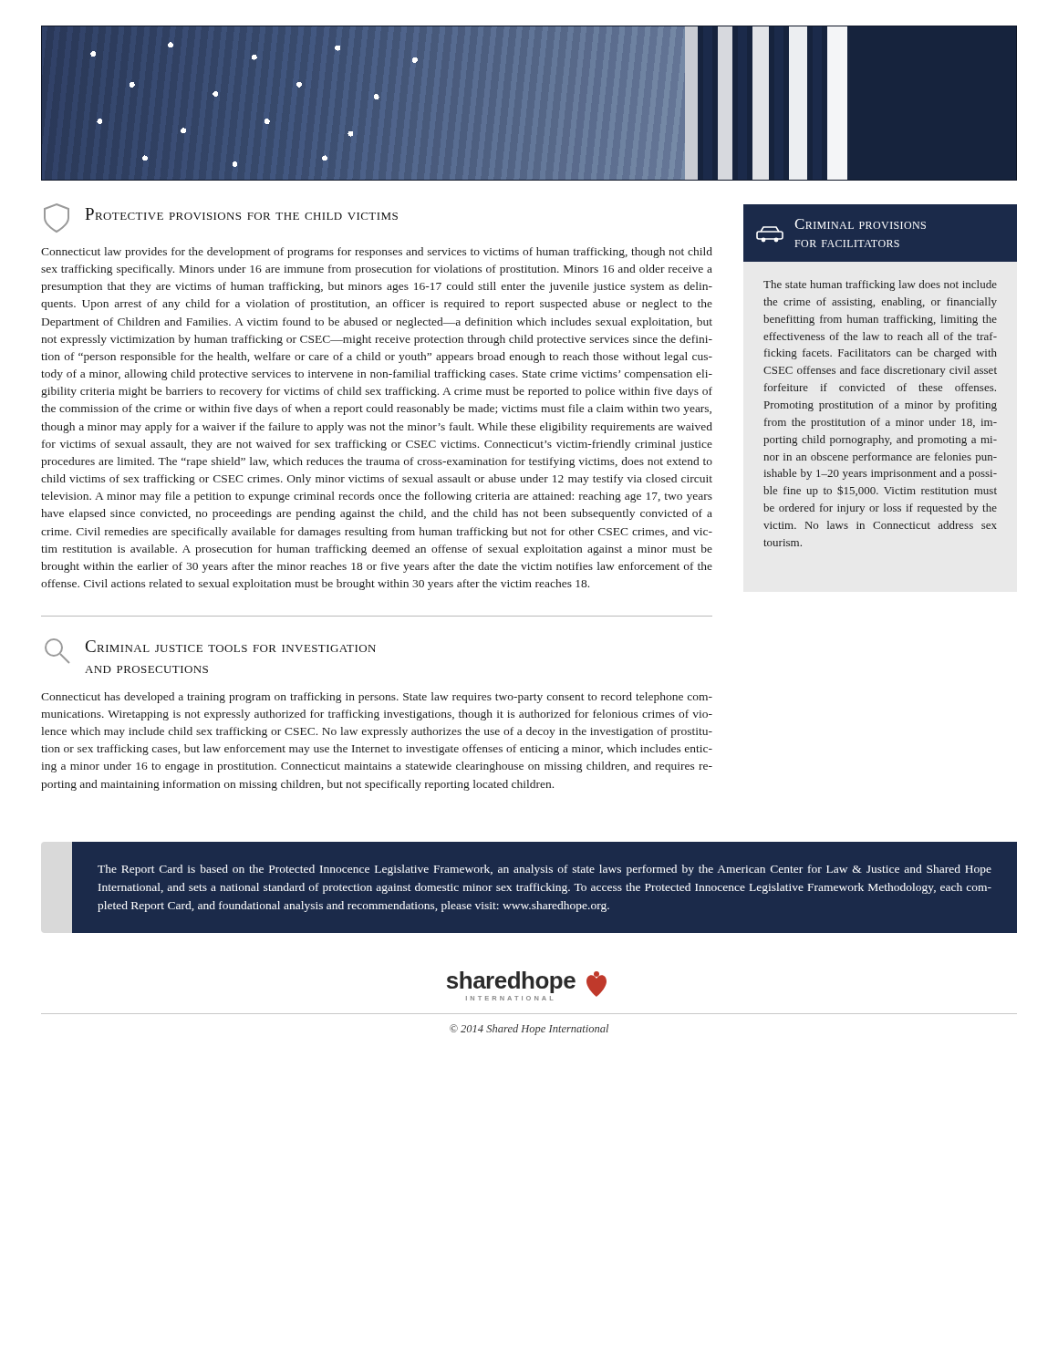Protective provisions for the child victims
Connecticut law provides for the development of programs for responses and services to victims of human trafficking, though not child sex trafficking specifically. Minors under 16 are immune from prosecution for violations of prostitution. Minors 16 and older receive a presumption that they are victims of human trafficking, but minors ages 16-17 could still enter the juvenile justice system as delinquents. Upon arrest of any child for a violation of prostitution, an officer is required to report suspected abuse or neglect to the Department of Children and Families. A victim found to be abused or neglected—a definition which includes sexual exploitation, but not expressly victimization by human trafficking or CSEC—might receive protection through child protective services since the definition of “person responsible for the health, welfare or care of a child or youth” appears broad enough to reach those without legal custody of a minor, allowing child protective services to intervene in non-familial trafficking cases. State crime victims’ compensation eligibility criteria might be barriers to recovery for victims of child sex trafficking. A crime must be reported to police within five days of the commission of the crime or within five days of when a report could reasonably be made; victims must file a claim within two years, though a minor may apply for a waiver if the failure to apply was not the minor’s fault. While these eligibility requirements are waived for victims of sexual assault, they are not waived for sex trafficking or CSEC victims. Connecticut’s victim-friendly criminal justice procedures are limited. The “rape shield” law, which reduces the trauma of cross-examination for testifying victims, does not extend to child victims of sex trafficking or CSEC crimes. Only minor victims of sexual assault or abuse under 12 may testify via closed circuit television. A minor may file a petition to expunge criminal records once the following criteria are attained: reaching age 17, two years have elapsed since convicted, no proceedings are pending against the child, and the child has not been subsequently convicted of a crime. Civil remedies are specifically available for damages resulting from human trafficking but not for other CSEC crimes, and victim restitution is available. A prosecution for human trafficking deemed an offense of sexual exploitation against a minor must be brought within the earlier of 30 years after the minor reaches 18 or five years after the date the victim notifies law enforcement of the offense. Civil actions related to sexual exploitation must be brought within 30 years after the victim reaches 18.
Criminal justice tools for investigation
and prosecutions
Connecticut has developed a training program on trafficking in persons. State law requires two-party consent to record telephone communications. Wiretapping is not expressly authorized for trafficking investigations, though it is authorized for felonious crimes of violence which may include child sex trafficking or CSEC. No law expressly authorizes the use of a decoy in the investigation of prostitution or sex trafficking cases, but law enforcement may use the Internet to investigate offenses of enticing a minor, which includes enticing a minor under 16 to engage in prostitution. Connecticut maintains a statewide clearinghouse on missing children, and requires reporting and maintaining information on missing children, but not specifically reporting located children.
Criminal provisions
for facilitators
The state human trafficking law does not include the crime of assisting, enabling, or financially benefitting from human trafficking, limiting the effectiveness of the law to reach all of the trafficking facets. Facilitators can be charged with CSEC offenses and face discretionary civil asset forfeiture if convicted of these offenses. Promoting prostitution of a minor by profiting from the prostitution of a minor under 18, importing child pornography, and promoting a minor in an obscene performance are felonies punishable by 1–20 years imprisonment and a possible fine up to $15,000. Victim restitution must be ordered for injury or loss if requested by the victim. No laws in Connecticut address sex tourism.
The Report Card is based on the Protected Innocence Legislative Framework, an analysis of state laws performed by the American Center for Law & Justice and Shared Hope International, and sets a national standard of protection against domestic minor sex trafficking. To access the Protected Innocence Legislative Framework Methodology, each completed Report Card, and foundational analysis and recommendations, please visit: www.sharedhope.org.
sharedhope INTERNATIONAL
© 2014 Shared Hope International